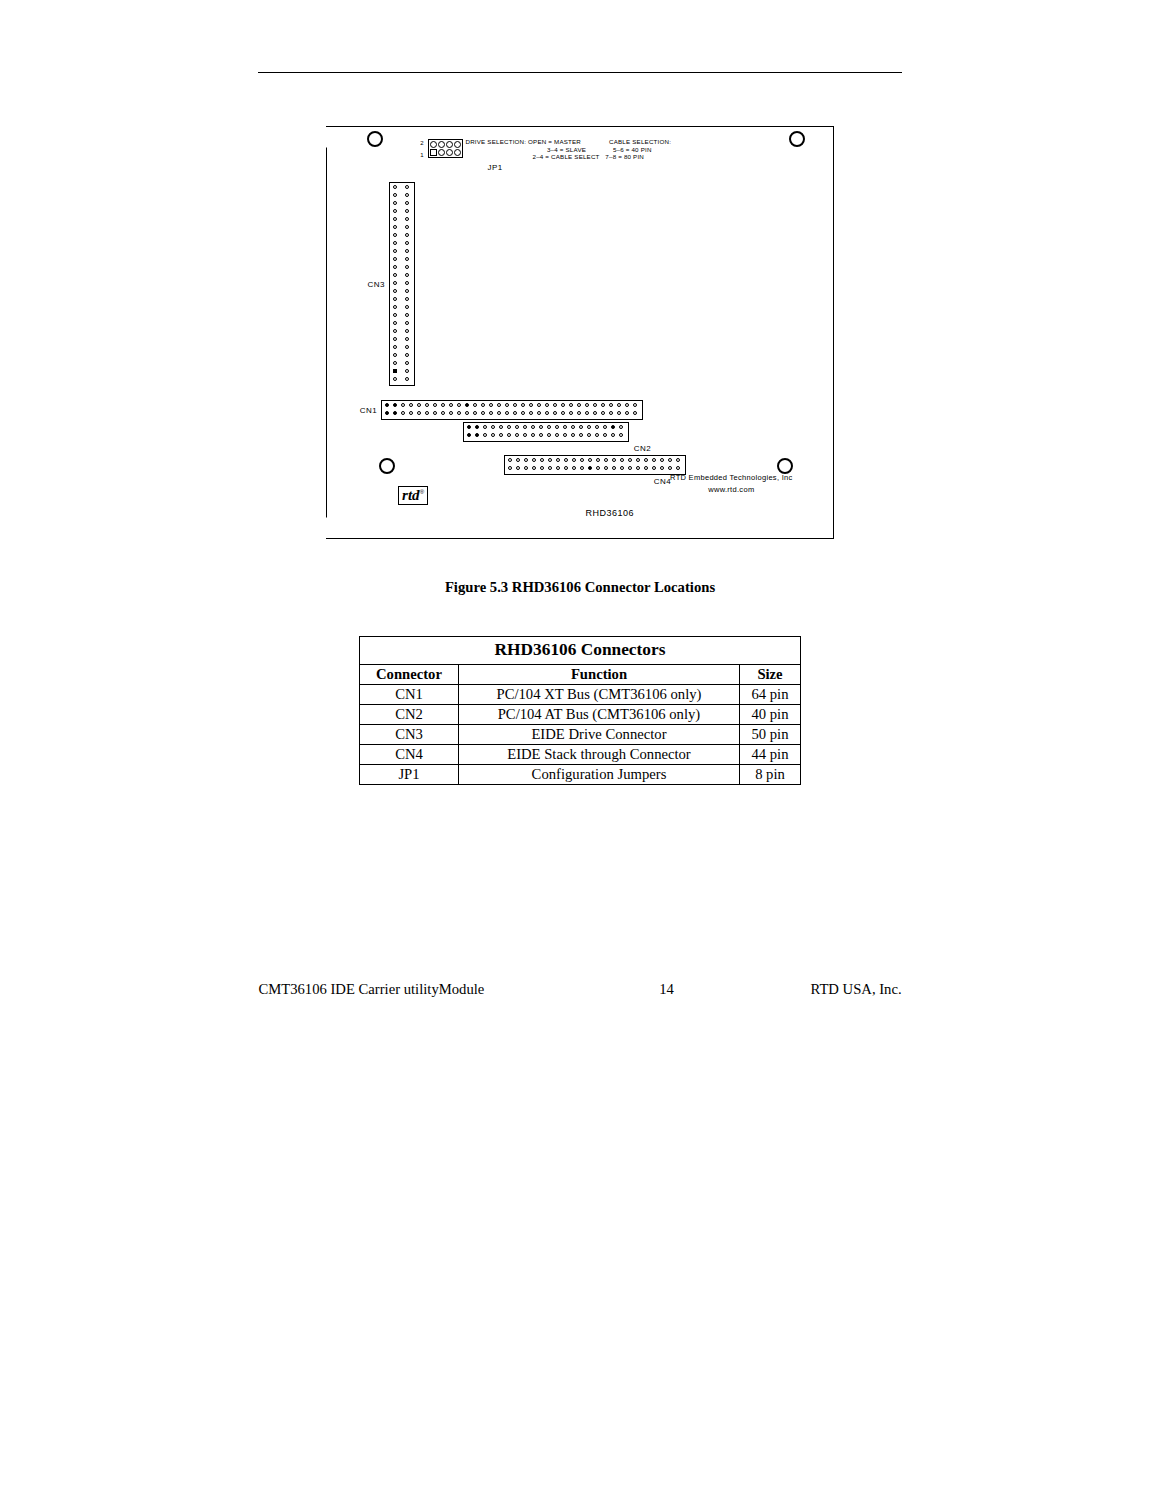21
DRIVE SELECTION: OPEN = MASTER CABLE SELECTION:
3–4 = SLAVE 5–6 = 40 PIN
2–4 = CABLE SELECT 7–8 = 80 PIN
JP1
CN3
CN1
CN2
CN4
rtd®
RHD36106
RTD Embedded Technologies, Inc
www.rtd.com
Figure 5.3 RHD36106 Connector Locations
RHD36106 Connectors
| Connector | Function | Size |
| --- | --- | --- |
| CN1 | PC/104 XT Bus (CMT36106 only) | 64 pin |
| CN2 | PC/104 AT Bus (CMT36106 only) | 40 pin |
| CN3 | EIDE Drive Connector | 50 pin |
| CN4 | EIDE Stack through Connector | 44 pin |
| JP1 | Configuration Jumpers | 8 pin |
CMT36106 IDE Carrier utilityModule
14
RTD USA, Inc.